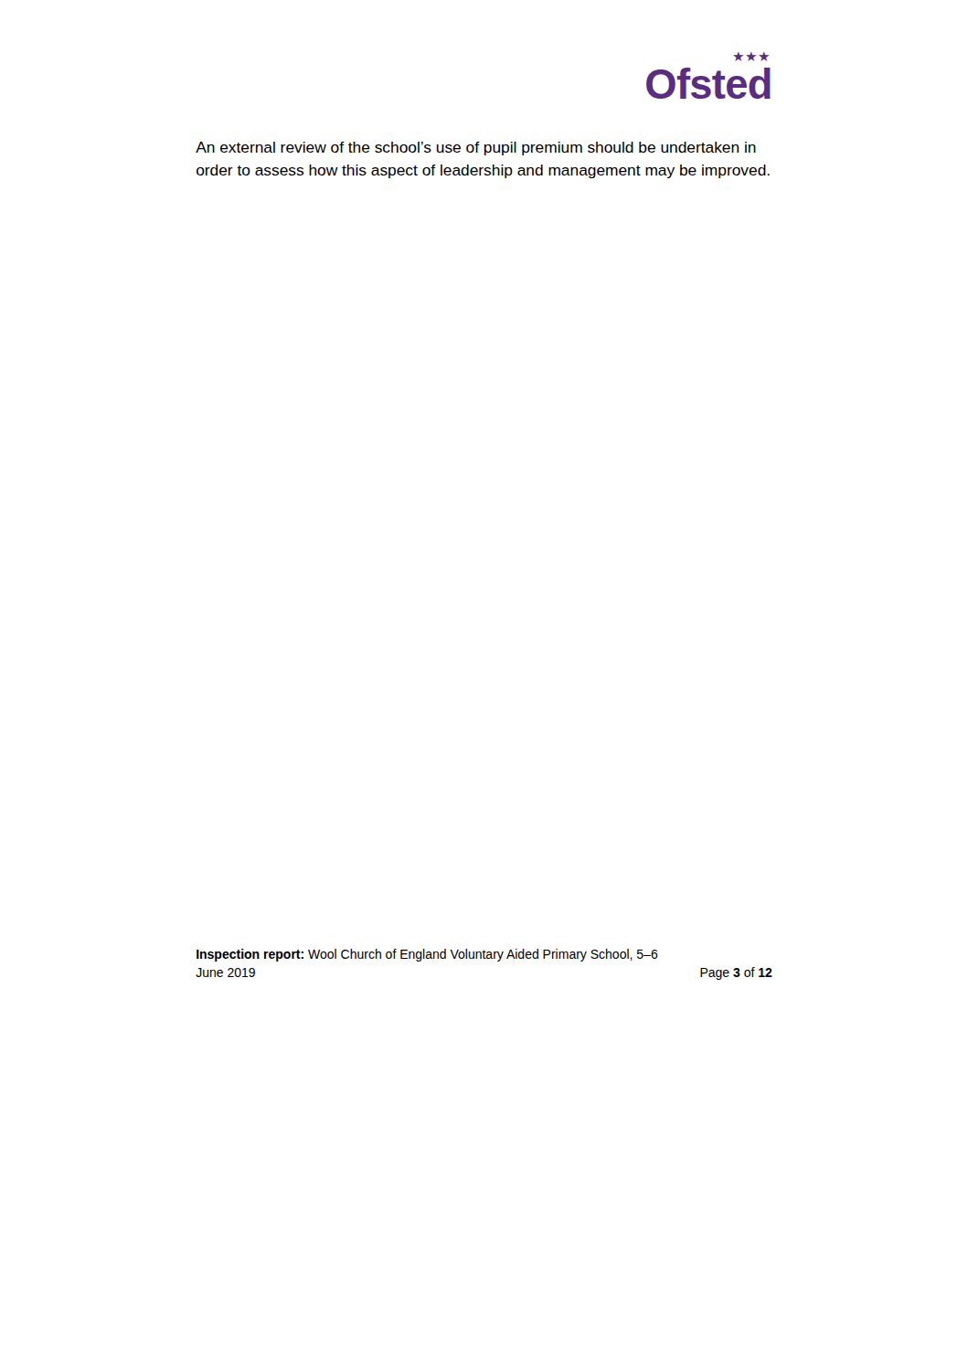★★★
Ofsted
An external review of the school’s use of pupil premium should be undertaken in order to assess how this aspect of leadership and management may be improved.
Inspection report: Wool Church of England Voluntary Aided Primary School, 5–6 June 2019
Page 3 of 12